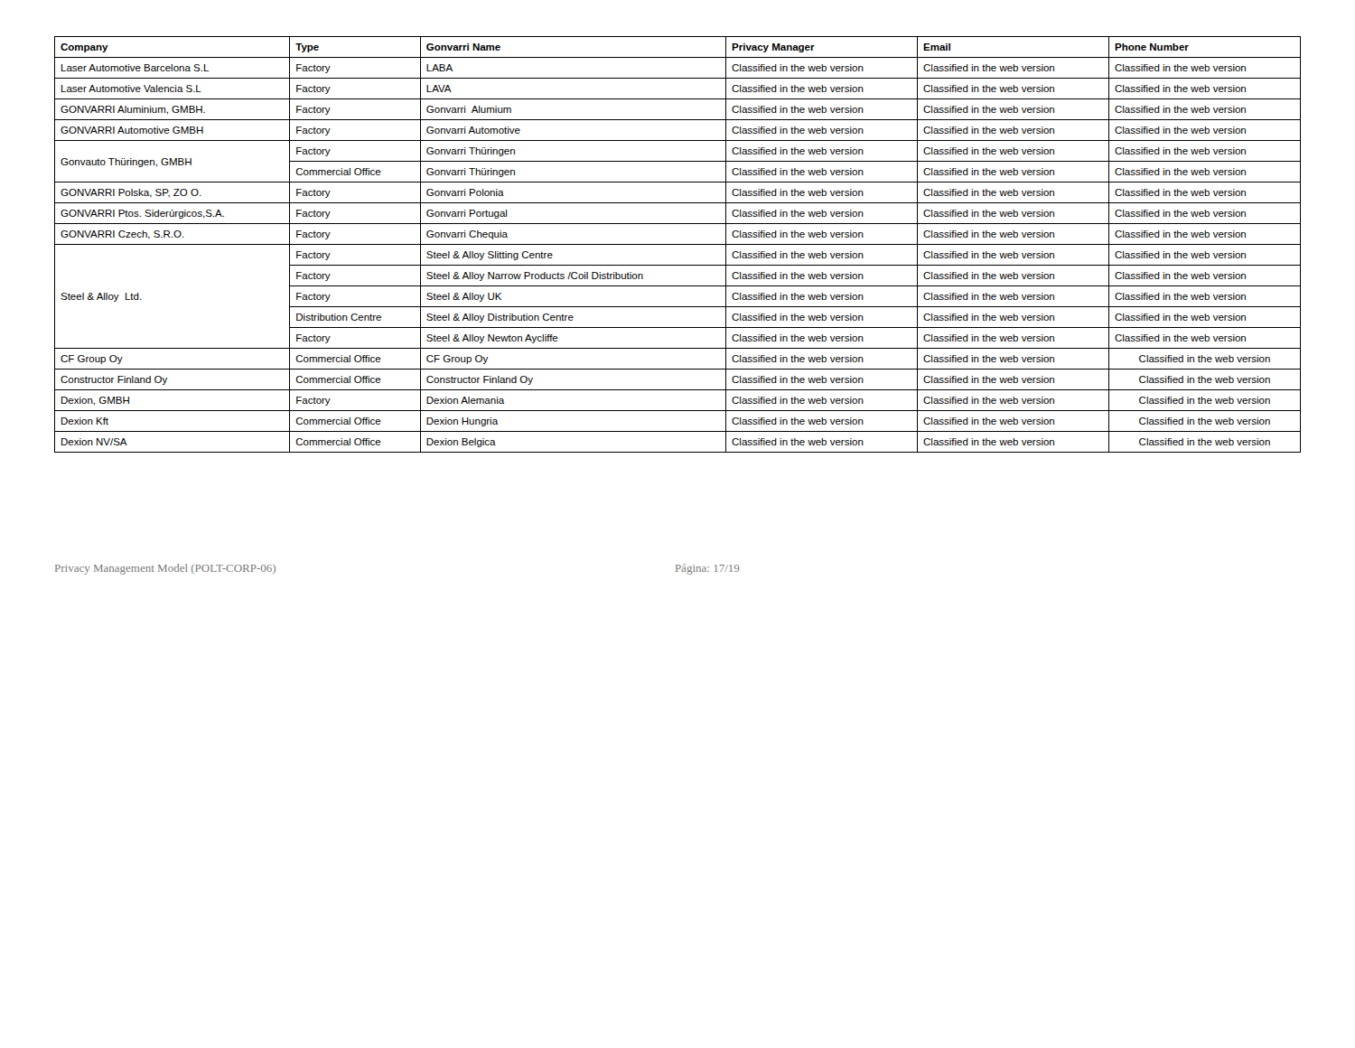| Company | Type | Gonvarri Name | Privacy Manager | Email | Phone Number |
| --- | --- | --- | --- | --- | --- |
| Laser Automotive Barcelona S.L | Factory | LABA | Classified in the web version | Classified in the web version | Classified in the web version |
| Laser Automotive Valencia S.L | Factory | LAVA | Classified in the web version | Classified in the web version | Classified in the web version |
| GONVARRI Aluminium, GMBH. | Factory | Gonvarri Alumium | Classified in the web version | Classified in the web version | Classified in the web version |
| GONVARRI Automotive GMBH | Factory | Gonvarri Automotive | Classified in the web version | Classified in the web version | Classified in the web version |
| Gonvauto Thüringen, GMBH | Factory | Gonvarri Thüringen | Classified in the web version | Classified in the web version | Classified in the web version |
| Commercial Office | Gonvarri Thüringen | Classified in the web version | Classified in the web version | Classified in the web version |
| GONVARRI Polska, SP, ZO O. | Factory | Gonvarri Polonia | Classified in the web version | Classified in the web version | Classified in the web version |
| GONVARRI Ptos. Siderúrgicos,S.A. | Factory | Gonvarri Portugal | Classified in the web version | Classified in the web version | Classified in the web version |
| GONVARRI Czech, S.R.O. | Factory | Gonvarri Chequia | Classified in the web version | Classified in the web version | Classified in the web version |
| Steel & Alloy Ltd. | Factory | Steel & Alloy Slitting Centre | Classified in the web version | Classified in the web version | Classified in the web version |
| Factory | Steel & Alloy Narrow Products /Coil Distribution | Classified in the web version | Classified in the web version | Classified in the web version |
| Factory | Steel & Alloy UK | Classified in the web version | Classified in the web version | Classified in the web version |
| Distribution Centre | Steel & Alloy Distribution Centre | Classified in the web version | Classified in the web version | Classified in the web version |
| Factory | Steel & Alloy Newton Aycliffe | Classified in the web version | Classified in the web version | Classified in the web version |
| CF Group Oy | Commercial Office | CF Group Oy | Classified in the web version | Classified in the web version | Classified in the web version |
| Constructor Finland Oy | Commercial Office | Constructor Finland Oy | Classified in the web version | Classified in the web version | Classified in the web version |
| Dexion, GMBH | Factory | Dexion Alemania | Classified in the web version | Classified in the web version | Classified in the web version |
| Dexion Kft | Commercial Office | Dexion Hungria | Classified in the web version | Classified in the web version | Classified in the web version |
| Dexion NV/SA | Commercial Office | Dexion Belgica | Classified in the web version | Classified in the web version | Classified in the web version |
Privacy Management Model (POLT-CORP-06)
Página: 17/19